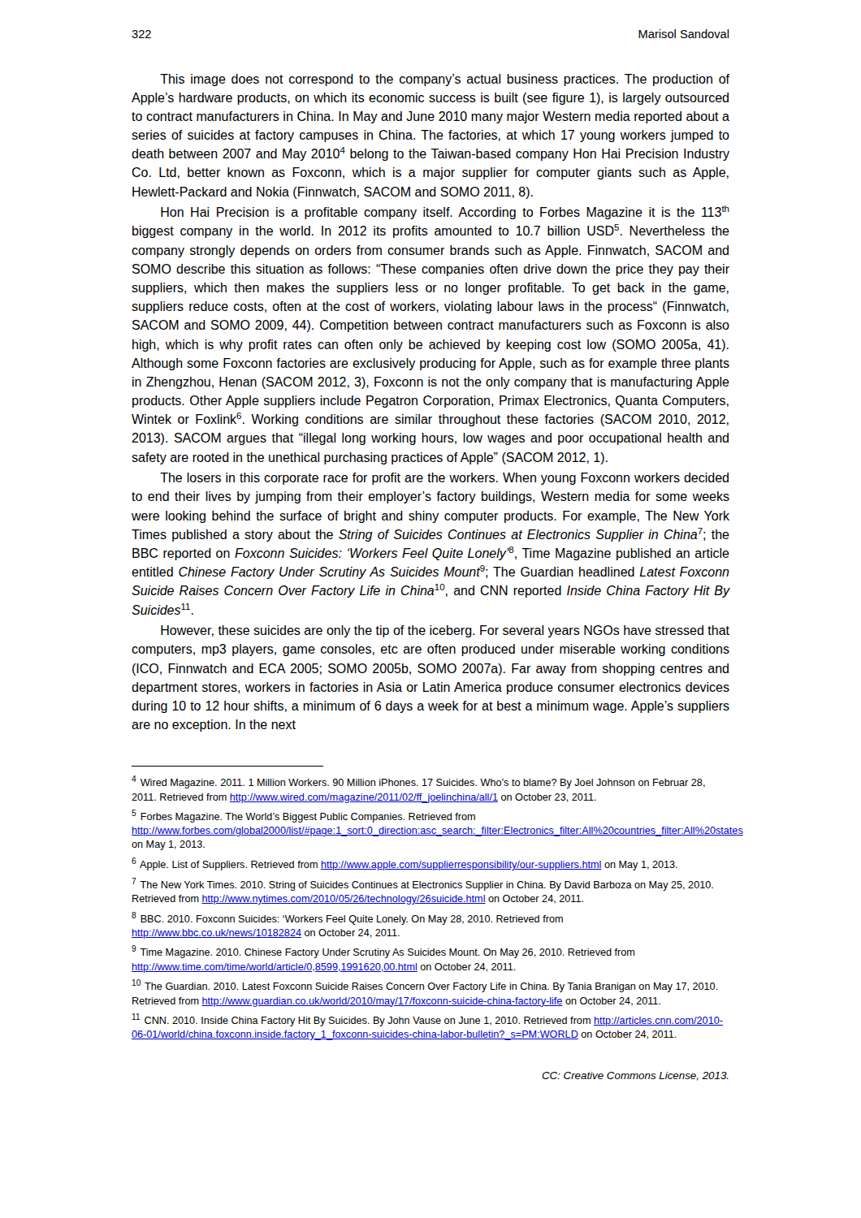322 Marisol Sandoval
This image does not correspond to the company’s actual business practices. The production of Apple’s hardware products, on which its economic success is built (see figure 1), is largely outsourced to contract manufacturers in China. In May and June 2010 many major Western media reported about a series of suicides at factory campuses in China. The factories, at which 17 young workers jumped to death between 2007 and May 20104 belong to the Taiwan-based company Hon Hai Precision Industry Co. Ltd, better known as Foxconn, which is a major supplier for computer giants such as Apple, Hewlett-Packard and Nokia (Finnwatch, SACOM and SOMO 2011, 8).
Hon Hai Precision is a profitable company itself. According to Forbes Magazine it is the 113th biggest company in the world. In 2012 its profits amounted to 10.7 billion USD5. Nevertheless the company strongly depends on orders from consumer brands such as Apple. Finnwatch, SACOM and SOMO describe this situation as follows: “These companies often drive down the price they pay their suppliers, which then makes the suppliers less or no longer profitable. To get back in the game, suppliers reduce costs, often at the cost of workers, violating labour laws in the process“ (Finnwatch, SACOM and SOMO 2009, 44). Competition between contract manufacturers such as Foxconn is also high, which is why profit rates can often only be achieved by keeping cost low (SOMO 2005a, 41). Although some Foxconn factories are exclusively producing for Apple, such as for example three plants in Zhengzhou, Henan (SACOM 2012, 3), Foxconn is not the only company that is manufacturing Apple products. Other Apple suppliers include Pegatron Corporation, Primax Electronics, Quanta Computers, Wintek or Foxlink6. Working conditions are similar throughout these factories (SACOM 2010, 2012, 2013). SACOM argues that “illegal long working hours, low wages and poor occupational health and safety are rooted in the unethical purchasing practices of Apple” (SACOM 2012, 1).
The losers in this corporate race for profit are the workers. When young Foxconn workers decided to end their lives by jumping from their employer’s factory buildings, Western media for some weeks were looking behind the surface of bright and shiny computer products. For example, The New York Times published a story about the String of Suicides Continues at Electronics Supplier in China7; the BBC reported on Foxconn Suicides: ‘Workers Feel Quite Lonely’8, Time Magazine published an article entitled Chinese Factory Under Scrutiny As Suicides Mount9; The Guardian headlined Latest Foxconn Suicide Raises Concern Over Factory Life in China10, and CNN reported Inside China Factory Hit By Suicides11.
However, these suicides are only the tip of the iceberg. For several years NGOs have stressed that computers, mp3 players, game consoles, etc are often produced under miserable working conditions (ICO, Finnwatch and ECA 2005; SOMO 2005b, SOMO 2007a). Far away from shopping centres and department stores, workers in factories in Asia or Latin America produce consumer electronics devices during 10 to 12 hour shifts, a minimum of 6 days a week for at best a minimum wage. Apple’s suppliers are no exception. In the next
4 Wired Magazine. 2011. 1 Million Workers. 90 Million iPhones. 17 Suicides. Who’s to blame? By Joel Johnson on Februar 28, 2011. Retrieved from http://www.wired.com/magazine/2011/02/ff_joelinchina/all/1 on October 23, 2011.
5 Forbes Magazine. The World’s Biggest Public Companies. Retrieved from http://www.forbes.com/global2000/list/#page:1_sort:0_direction:asc_search:_filter:Electronics_filter:All%20countries_filter:All%20states on May 1, 2013.
6 Apple. List of Suppliers. Retrieved from http://www.apple.com/supplierresponsibility/our-suppliers.html on May 1, 2013.
7 The New York Times. 2010. String of Suicides Continues at Electronics Supplier in China. By David Barboza on May 25, 2010. Retrieved from http://www.nytimes.com/2010/05/26/technology/26suicide.html on October 24, 2011.
8 BBC. 2010. Foxconn Suicides: ‘Workers Feel Quite Lonely. On May 28, 2010. Retrieved from http://www.bbc.co.uk/news/10182824 on October 24, 2011.
9 Time Magazine. 2010. Chinese Factory Under Scrutiny As Suicides Mount. On May 26, 2010. Retrieved from http://www.time.com/time/world/article/0,8599,1991620,00.html on October 24, 2011.
10 The Guardian. 2010. Latest Foxconn Suicide Raises Concern Over Factory Life in China. By Tania Branigan on May 17, 2010. Retrieved from http://www.guardian.co.uk/world/2010/may/17/foxconn-suicide-china-factory-life on October 24, 2011.
11 CNN. 2010. Inside China Factory Hit By Suicides. By John Vause on June 1, 2010. Retrieved from http://articles.cnn.com/2010-06-01/world/china.foxconn.inside.factory_1_foxconn-suicides-china-labor-bulletin?_s=PM:WORLD on October 24, 2011.
CC: Creative Commons License, 2013.